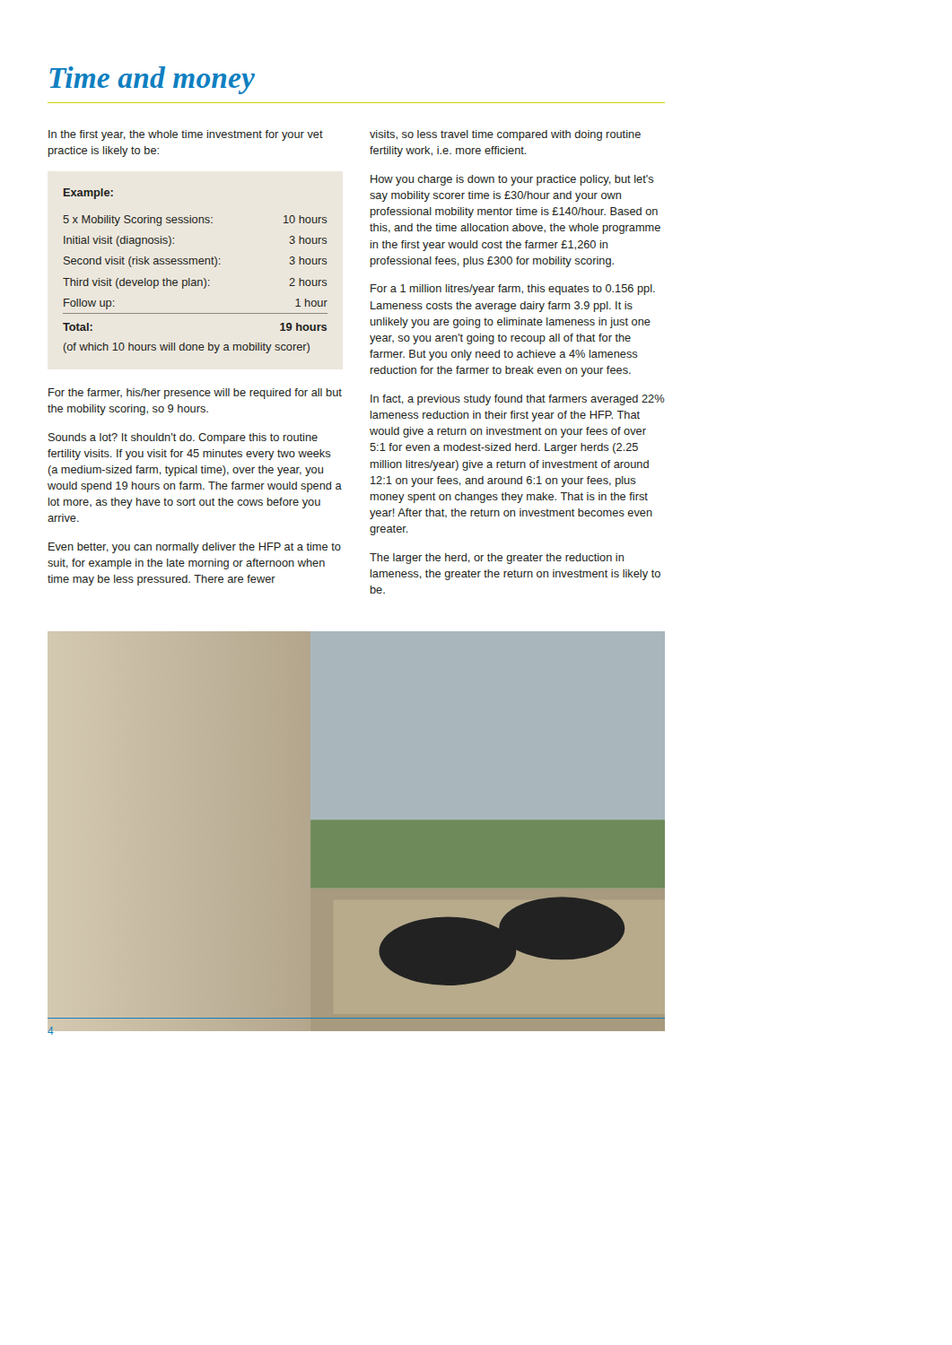Time and money
In the first year, the whole time investment for your vet practice is likely to be:
Example:
| 5 x Mobility Scoring sessions: | 10 hours |
| Initial visit (diagnosis): | 3 hours |
| Second visit (risk assessment): | 3 hours |
| Third visit (develop the plan): | 2 hours |
| Follow up: | 1 hour |
| Total: | 19 hours |
(of which 10 hours will done by a mobility scorer)
For the farmer, his/her presence will be required for all but the mobility scoring, so 9 hours.
Sounds a lot? It shouldn't do. Compare this to routine fertility visits. If you visit for 45 minutes every two weeks (a medium-sized farm, typical time), over the year, you would spend 19 hours on farm. The farmer would spend a lot more, as they have to sort out the cows before you arrive.
Even better, you can normally deliver the HFP at a time to suit, for example in the late morning or afternoon when time may be less pressured. There are fewer
visits, so less travel time compared with doing routine fertility work, i.e. more efficient.
How you charge is down to your practice policy, but let's say mobility scorer time is £30/hour and your own professional mobility mentor time is £140/hour. Based on this, and the time allocation above, the whole programme in the first year would cost the farmer £1,260 in professional fees, plus £300 for mobility scoring.
For a 1 million litres/year farm, this equates to 0.156 ppl. Lameness costs the average dairy farm 3.9 ppl. It is unlikely you are going to eliminate lameness in just one year, so you aren't going to recoup all of that for the farmer. But you only need to achieve a 4% lameness reduction for the farmer to break even on your fees.
In fact, a previous study found that farmers averaged 22% lameness reduction in their first year of the HFP. That would give a return on investment on your fees of over 5:1 for even a modest-sized herd. Larger herds (2.25 million litres/year) give a return of investment of around 12:1 on your fees, and around 6:1 on your fees, plus money spent on changes they make. That is in the first year! After that, the return on investment becomes even greater.
The larger the herd, or the greater the reduction in lameness, the greater the return on investment is likely to be.
4